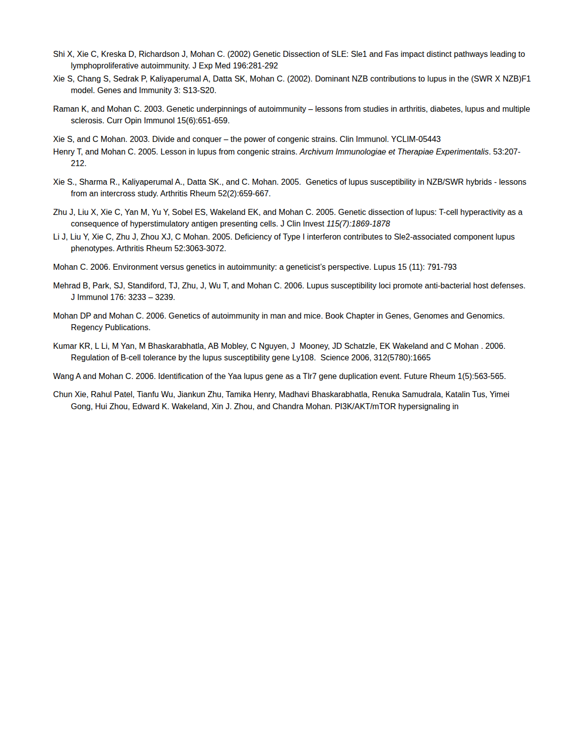Shi X, Xie C, Kreska D, Richardson J, Mohan C. (2002) Genetic Dissection of SLE: Sle1 and Fas impact distinct pathways leading to lymphoproliferative autoimmunity. J Exp Med 196:281-292
Xie S, Chang S, Sedrak P, Kaliyaperumal A, Datta SK, Mohan C. (2002). Dominant NZB contributions to lupus in the (SWR X NZB)F1 model. Genes and Immunity 3: S13-S20.
Raman K, and Mohan C. 2003. Genetic underpinnings of autoimmunity – lessons from studies in arthritis, diabetes, lupus and multiple sclerosis. Curr Opin Immunol 15(6):651-659.
Xie S, and C Mohan. 2003. Divide and conquer – the power of congenic strains. Clin Immunol. YCLIM-05443
Henry T, and Mohan C. 2005. Lesson in lupus from congenic strains. Archivum Immunologiae et Therapiae Experimentalis. 53:207-212.
Xie S., Sharma R., Kaliyaperumal A., Datta SK., and C. Mohan. 2005. Genetics of lupus susceptibility in NZB/SWR hybrids - lessons from an intercross study. Arthritis Rheum 52(2):659-667.
Zhu J, Liu X, Xie C, Yan M, Yu Y, Sobel ES, Wakeland EK, and Mohan C. 2005. Genetic dissection of lupus: T-cell hyperactivity as a consequence of hyperstimulatory antigen presenting cells. J Clin Invest 115(7):1869-1878
Li J, Liu Y, Xie C, Zhu J, Zhou XJ, C Mohan. 2005. Deficiency of Type I interferon contributes to Sle2-associated component lupus phenotypes. Arthritis Rheum 52:3063-3072.
Mohan C. 2006. Environment versus genetics in autoimmunity: a geneticist’s perspective. Lupus 15 (11): 791-793
Mehrad B, Park, SJ, Standiford, TJ, Zhu, J, Wu T, and Mohan C. 2006. Lupus susceptibility loci promote anti-bacterial host defenses. J Immunol 176: 3233 – 3239.
Mohan DP and Mohan C. 2006. Genetics of autoimmunity in man and mice. Book Chapter in Genes, Genomes and Genomics. Regency Publications.
Kumar KR, L Li, M Yan, M Bhaskarabhatla, AB Mobley, C Nguyen, J Mooney, JD Schatzle, EK Wakeland and C Mohan . 2006. Regulation of B-cell tolerance by the lupus susceptibility gene Ly108. Science 2006, 312(5780):1665
Wang A and Mohan C. 2006. Identification of the Yaa lupus gene as a Tlr7 gene duplication event. Future Rheum 1(5):563-565.
Chun Xie, Rahul Patel, Tianfu Wu, Jiankun Zhu, Tamika Henry, Madhavi Bhaskarabhatla, Renuka Samudrala, Katalin Tus, Yimei Gong, Hui Zhou, Edward K. Wakeland, Xin J. Zhou, and Chandra Mohan. PI3K/AKT/mTOR hypersignaling in